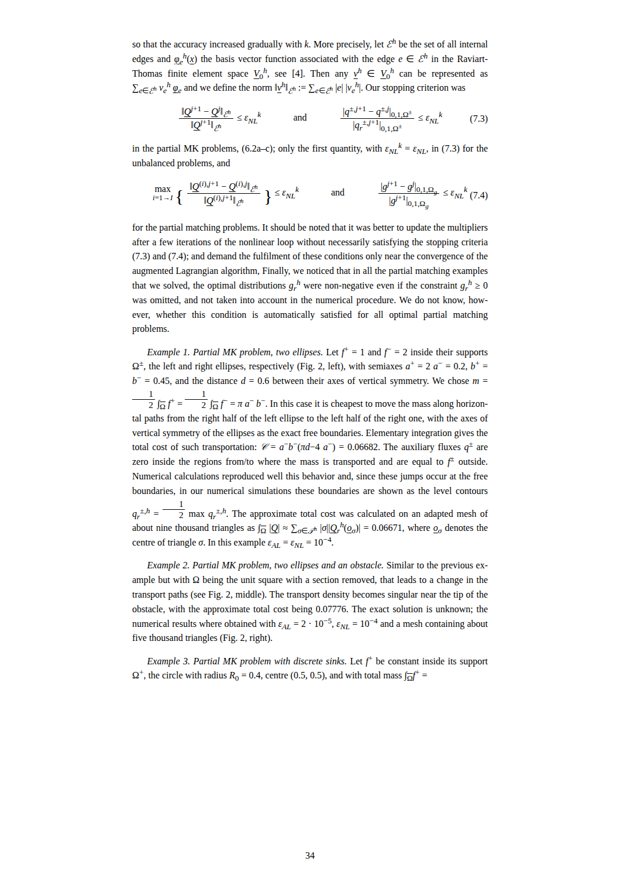so that the accuracy increased gradually with k. More precisely, let ℰh be the set of all internal edges and φeh(x) the basis vector function associated with the edge e ∈ ℰh in the Raviart-Thomas finite element space V0h, see [4]. Then any vh ∈ V0h can be represented as ∑e∈ℰh veh φe and we define the norm ‖vh‖ℰh := ∑e∈ℰh |e| |veh|. Our stopping criterion was
‖Qj+1 − Qj‖ℰh ‖Qj+1‖ℰh ≤ εNLk and |q±,j+1 − q±,j|0,1,Ω± |qr±,j+1|0,1,Ω± ≤ εNLk (7.3)
in the partial MK problems, (6.2a–c); only the first quantity, with εNLk = εNL, in (7.3) for the unbalanced problems, and
max i=1→I { ‖Q(i),j+1 − Q(i),j‖ℰh ‖Q(i),j+1‖ℰh } ≤ εNLk and |gj+1 − gj|0,1,Ωg |gj+1|0,1,Ωg ≤ εNLk (7.4)
for the partial matching problems. It should be noted that it was better to update the multipliers after a few iterations of the nonlinear loop without necessarily satisfying the stopping criteria (7.3) and (7.4); and demand the fulfilment of these conditions only near the convergence of the augmented Lagrangian algorithm, Finally, we noticed that in all the partial matching examples that we solved, the optimal distributions grh were non-negative even if the constraint grh ≥ 0 was omitted, and not taken into account in the numerical procedure. We do not know, however, whether this condition is automatically satisfied for all optimal partial matching problems.
Example 1. Partial MK problem, two ellipses. Let f+ = 1 and f− = 2 inside their supports Ω±, the left and right ellipses, respectively (Fig. 2, left), with semiaxes a+ = 2 a− = 0.2, b+ = b− = 0.45, and the distance d = 0.6 between their axes of vertical symmetry. We chose m = 12 ∫Ω f+ = 12 ∫Ω f− = π a− b−. In this case it is cheapest to move the mass along horizontal paths from the right half of the left ellipse to the left half of the right one, with the axes of vertical symmetry of the ellipses as the exact free boundaries. Elementary integration gives the total cost of such transportation: 𝒞 = a−b−(πd−4 a−) = 0.06682. The auxiliary fluxes q± are zero inside the regions from/to where the mass is transported and are equal to f± outside. Numerical calculations reproduced well this behavior and, since these jumps occur at the free boundaries, in our numerical simulations these boundaries are shown as the level contours qr±,h = 12 max qr±,h. The approximate total cost was calculated on an adapted mesh of about nine thousand triangles as ∫Ω |Q| ≈ ∑σ∈𝒯h |σ||Qrh(oσ)| = 0.06671, where oσ denotes the centre of triangle σ. In this example εAL = εNL = 10−4.
Example 2. Partial MK problem, two ellipses and an obstacle. Similar to the previous example but with Ω being the unit square with a section removed, that leads to a change in the transport paths (see Fig. 2, middle). The transport density becomes singular near the tip of the obstacle, with the approximate total cost being 0.07776. The exact solution is unknown; the numerical results where obtained with εAL = 2 · 10−5, εNL = 10−4 and a mesh containing about five thousand triangles (Fig. 2, right).
Example 3. Partial MK problem with discrete sinks. Let f+ be constant inside its support Ω+, the circle with radius R0 = 0.4, centre (0.5, 0.5), and with total mass ∫Ωf+ =
34